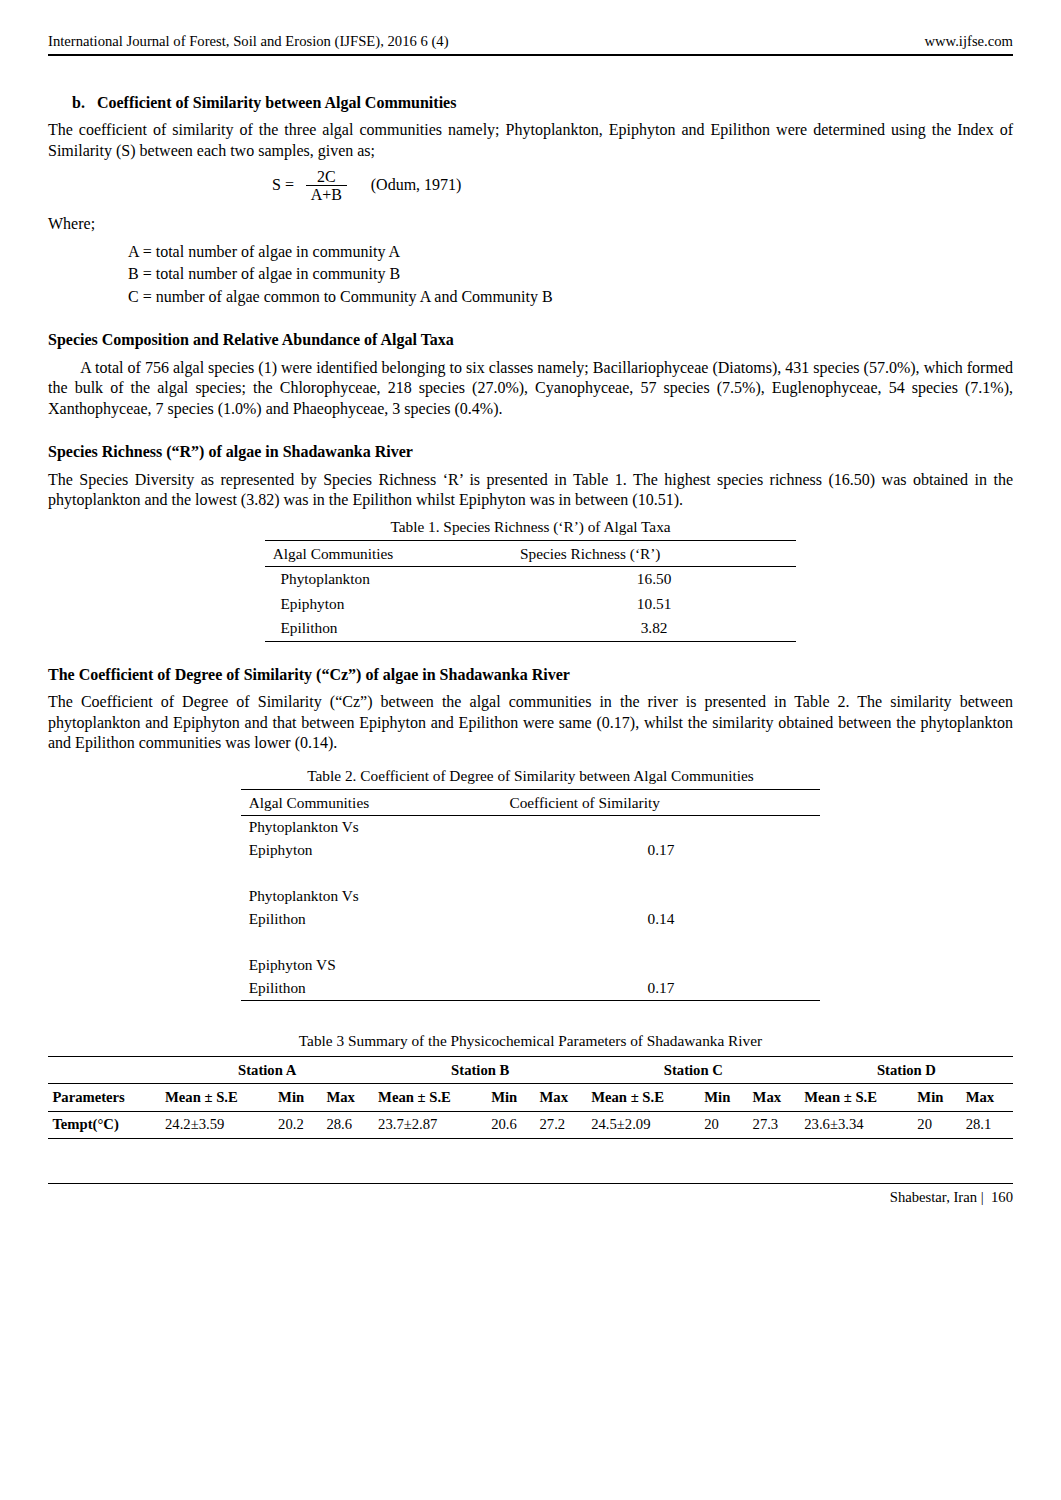International Journal of Forest, Soil and Erosion (IJFSE), 2016 6 (4) www.ijfse.com
b. Coefficient of Similarity between Algal Communities
The coefficient of similarity of the three algal communities namely; Phytoplankton, Epiphyton and Epilithon were determined using the Index of Similarity (S) between each two samples, given as;
S = 2C A+B (Odum, 1971)
Where;
A = total number of algae in community A
B = total number of algae in community B
C = number of algae common to Community A and Community B
Species Composition and Relative Abundance of Algal Taxa
A total of 756 algal species (1) were identified belonging to six classes namely; Bacillariophyceae (Diatoms), 431 species (57.0%), which formed the bulk of the algal species; the Chlorophyceae, 218 species (27.0%), Cyanophyceae, 57 species (7.5%), Euglenophyceae, 54 species (7.1%), Xanthophyceae, 7 species (1.0%) and Phaeophyceae, 3 species (0.4%).
Species Richness (“R”) of algae in Shadawanka River
The Species Diversity as represented by Species Richness ‘R’ is presented in Table 1. The highest species richness (16.50) was obtained in the phytoplankton and the lowest (3.82) was in the Epilithon whilst Epiphyton was in between (10.51).
Table 1. Species Richness (‘R’) of Algal Taxa
| Algal Communities | Species Richness (‘R’) |
| --- | --- |
| Phytoplankton | 16.50 |
| Epiphyton | 10.51 |
| Epilithon | 3.82 |
The Coefficient of Degree of Similarity (“Cz”) of algae in Shadawanka River
The Coefficient of Degree of Similarity (“Cz”) between the algal communities in the river is presented in Table 2. The similarity between phytoplankton and Epiphyton and that between Epiphyton and Epilithon were same (0.17), whilst the similarity obtained between the phytoplankton and Epilithon communities was lower (0.14).
Table 2. Coefficient of Degree of Similarity between Algal Communities
| Algal Communities | Coefficient of Similarity |
| --- | --- |
| Phytoplankton Vs | |
| Epiphyton | 0.17 |
| Phytoplankton Vs | |
| Epilithon | 0.14 |
| Epiphyton VS | |
| Epilithon | 0.17 |
Table 3 Summary of the Physicochemical Parameters of Shadawanka River
| | Station A | Station B | Station C | Station D |
| --- | --- | --- | --- | --- |
| Parameters | Mean ± S.E | Min | Max | Mean ± S.E | Min | Max | Mean ± S.E | Min | Max | Mean ± S.E | Min | Max |
| Tempt(°C) | 24.2±3.59 | 20.2 | 28.6 | 23.7±2.87 | 20.6 | 27.2 | 24.5±2.09 | 20 | 27.3 | 23.6±3.34 | 20 | 28.1 |
Shabestar, Iran | 160